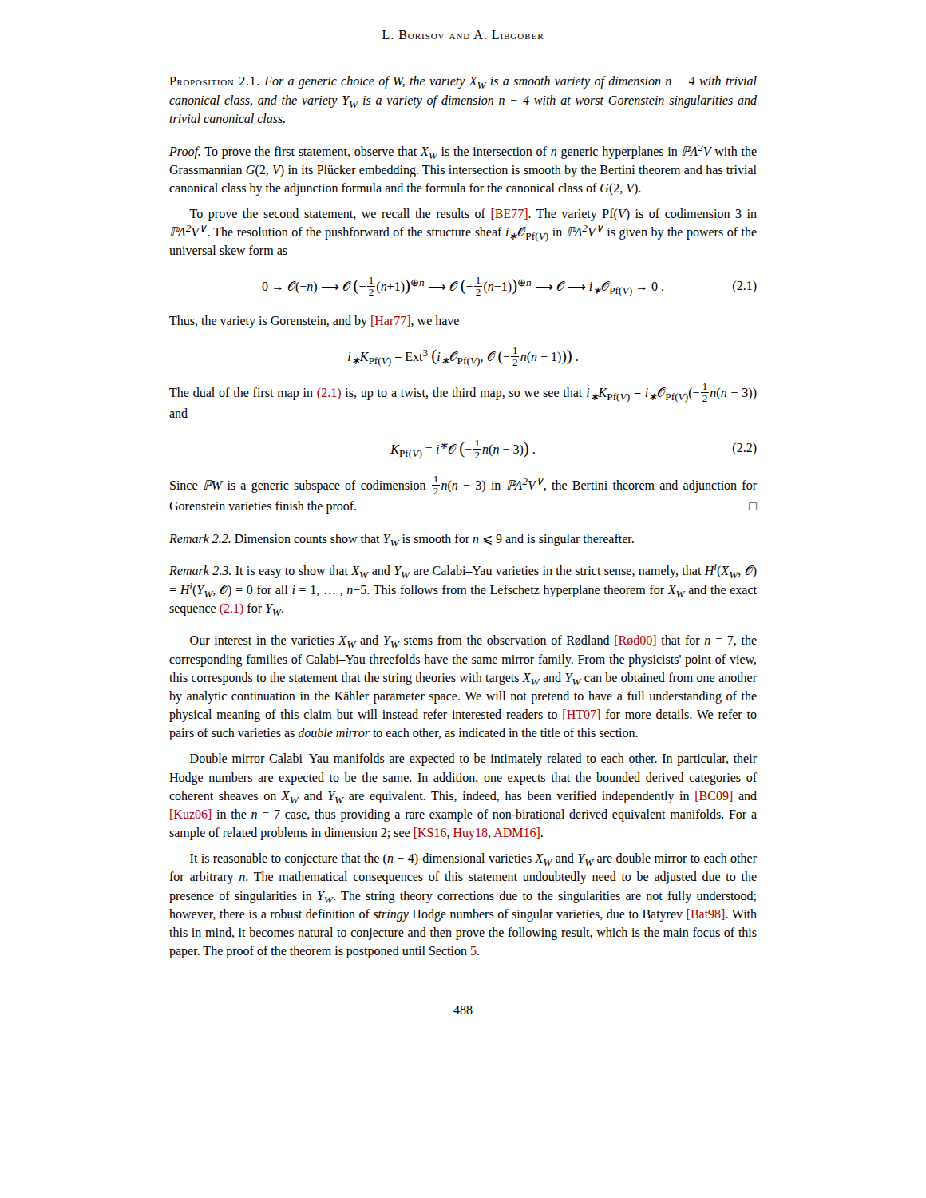L. Borisov and A. Libgober
Proposition 2.1. For a generic choice of W, the variety XW is a smooth variety of dimension n − 4 with trivial canonical class, and the variety YW is a variety of dimension n − 4 with at worst Gorenstein singularities and trivial canonical class.
Proof. To prove the first statement, observe that XW is the intersection of n generic hyperplanes in ℙΛ2V with the Grassmannian G(2, V) in its Plücker embedding. This intersection is smooth by the Bertini theorem and has trivial canonical class by the adjunction formula and the formula for the canonical class of G(2, V).
To prove the second statement, we recall the results of [BE77]. The variety Pf(V) is of codimension 3 in ℙΛ2V∨. The resolution of the pushforward of the structure sheaf i∗𝒪Pf(V) in ℙΛ2V∨ is given by the powers of the universal skew form as
0 → 𝒪(−n) ⟶ 𝒪 (−12(n+1))⊕n ⟶ 𝒪 (−12(n−1))⊕n ⟶ 𝒪 ⟶ i∗𝒪Pf(V) → 0 . (2.1)
Thus, the variety is Gorenstein, and by [Har77], we have
i∗KPf(V) = Ext3 (i∗𝒪Pf(V), 𝒪 (−12 n(n − 1))) .
The dual of the first map in (2.1) is, up to a twist, the third map, so we see that i∗KPf(V) = i∗𝒪Pf(V)(−12 n(n − 3)) and
KPf(V) = i∗𝒪 (−12 n(n − 3)) . (2.2)
Since ℙW is a generic subspace of codimension 12 n(n − 3) in ℙΛ2V∨, the Bertini theorem and adjunction for Gorenstein varieties finish the proof. □
Remark 2.2. Dimension counts show that YW is smooth for n ⩽ 9 and is singular thereafter.
Remark 2.3. It is easy to show that XW and YW are Calabi–Yau varieties in the strict sense, namely, that Hi(XW, 𝒪) = Hi(YW, 𝒪) = 0 for all i = 1, … , n−5. This follows from the Lefschetz hyperplane theorem for XW and the exact sequence (2.1) for YW.
Our interest in the varieties XW and YW stems from the observation of Rødland [Rød00] that for n = 7, the corresponding families of Calabi–Yau threefolds have the same mirror family. From the physicists' point of view, this corresponds to the statement that the string theories with targets XW and YW can be obtained from one another by analytic continuation in the Kähler parameter space. We will not pretend to have a full understanding of the physical meaning of this claim but will instead refer interested readers to [HT07] for more details. We refer to pairs of such varieties as double mirror to each other, as indicated in the title of this section.
Double mirror Calabi–Yau manifolds are expected to be intimately related to each other. In particular, their Hodge numbers are expected to be the same. In addition, one expects that the bounded derived categories of coherent sheaves on XW and YW are equivalent. This, indeed, has been verified independently in [BC09] and [Kuz06] in the n = 7 case, thus providing a rare example of non-birational derived equivalent manifolds. For a sample of related problems in dimension 2; see [KS16, Huy18, ADM16].
It is reasonable to conjecture that the (n − 4)-dimensional varieties XW and YW are double mirror to each other for arbitrary n. The mathematical consequences of this statement undoubtedly need to be adjusted due to the presence of singularities in YW. The string theory corrections due to the singularities are not fully understood; however, there is a robust definition of stringy Hodge numbers of singular varieties, due to Batyrev [Bat98]. With this in mind, it becomes natural to conjecture and then prove the following result, which is the main focus of this paper. The proof of the theorem is postponed until Section 5.
488